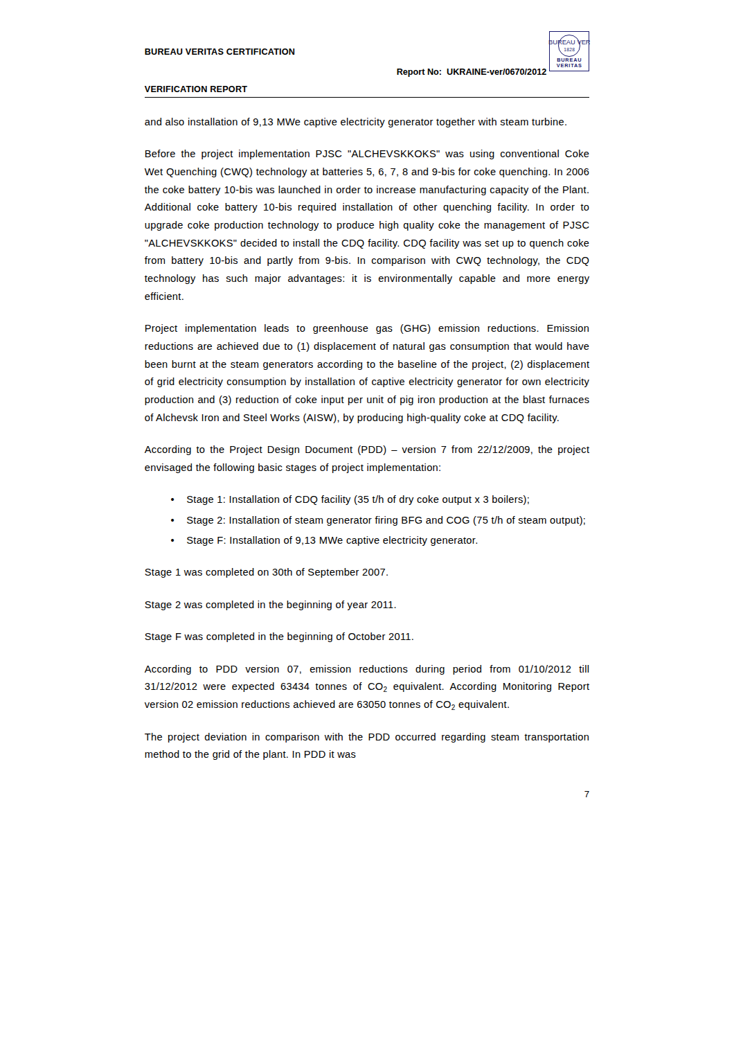BUREAU VER
1828
BUREAU
VERITAS
BUREAU VERITAS CERTIFICATION
Report No: UKRAINE-ver/0670/2012
VERIFICATION REPORT
and also installation of 9,13 MWe captive electricity generator together with steam turbine.
Before the project implementation PJSC "ALCHEVSKKOKS" was using conventional Coke Wet Quenching (CWQ) technology at batteries 5, 6, 7, 8 and 9-bis for coke quenching. In 2006 the coke battery 10-bis was launched in order to increase manufacturing capacity of the Plant. Additional coke battery 10-bis required installation of other quenching facility. In order to upgrade coke production technology to produce high quality coke the management of PJSC "ALCHEVSKKOKS" decided to install the CDQ facility. CDQ facility was set up to quench coke from battery 10-bis and partly from 9-bis. In comparison with CWQ technology, the CDQ technology has such major advantages: it is environmentally capable and more energy efficient.
Project implementation leads to greenhouse gas (GHG) emission reductions. Emission reductions are achieved due to (1) displacement of natural gas consumption that would have been burnt at the steam generators according to the baseline of the project, (2) displacement of grid electricity consumption by installation of captive electricity generator for own electricity production and (3) reduction of coke input per unit of pig iron production at the blast furnaces of Alchevsk Iron and Steel Works (AISW), by producing high-quality coke at CDQ facility.
According to the Project Design Document (PDD) – version 7 from 22/12/2009, the project envisaged the following basic stages of project implementation:
Stage 1: Installation of CDQ facility (35 t/h of dry coke output x 3 boilers);
Stage 2: Installation of steam generator firing BFG and COG (75 t/h of steam output);
Stage F: Installation of 9,13 MWe captive electricity generator.
Stage 1 was completed on 30th of September 2007.
Stage 2 was completed in the beginning of year 2011.
Stage F was completed in the beginning of October 2011.
According to PDD version 07, emission reductions during period from 01/10/2012 till 31/12/2012 were expected 63434 tonnes of CO2 equivalent. According Monitoring Report version 02 emission reductions achieved are 63050 tonnes of CO2 equivalent.
The project deviation in comparison with the PDD occurred regarding steam transportation method to the grid of the plant. In PDD it was
7